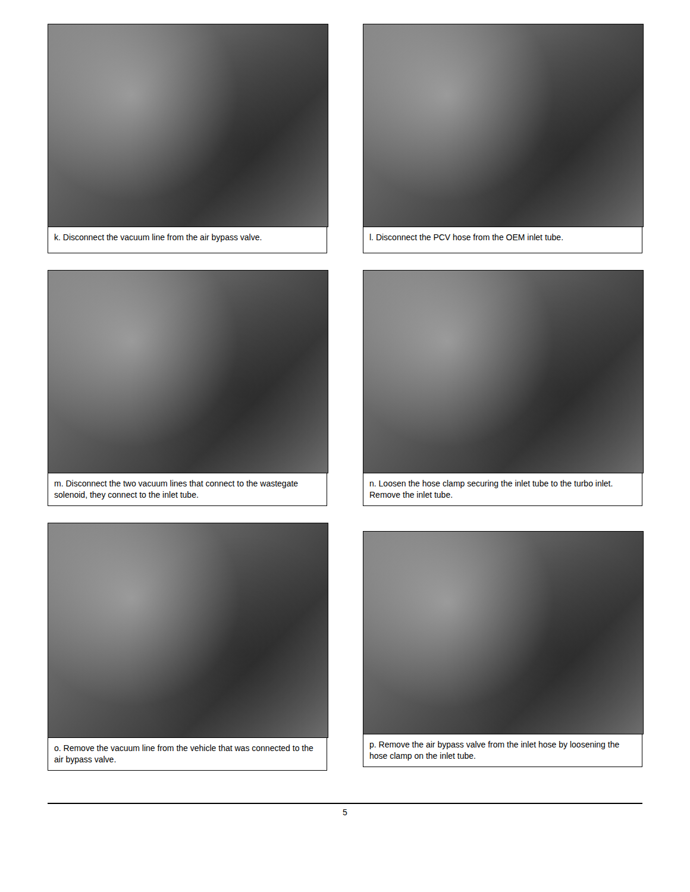k. Disconnect the vacuum line from the air bypass valve.
l. Disconnect the PCV hose from the OEM inlet tube.
m. Disconnect the two vacuum lines that connect to the wastegate solenoid, they connect to the inlet tube.
n. Loosen the hose clamp securing the inlet tube to the turbo inlet. Remove the inlet tube.
o. Remove the vacuum line from the vehicle that was connected to the air bypass valve.
p. Remove the air bypass valve from the inlet hose by loosening the hose clamp on the inlet tube.
5